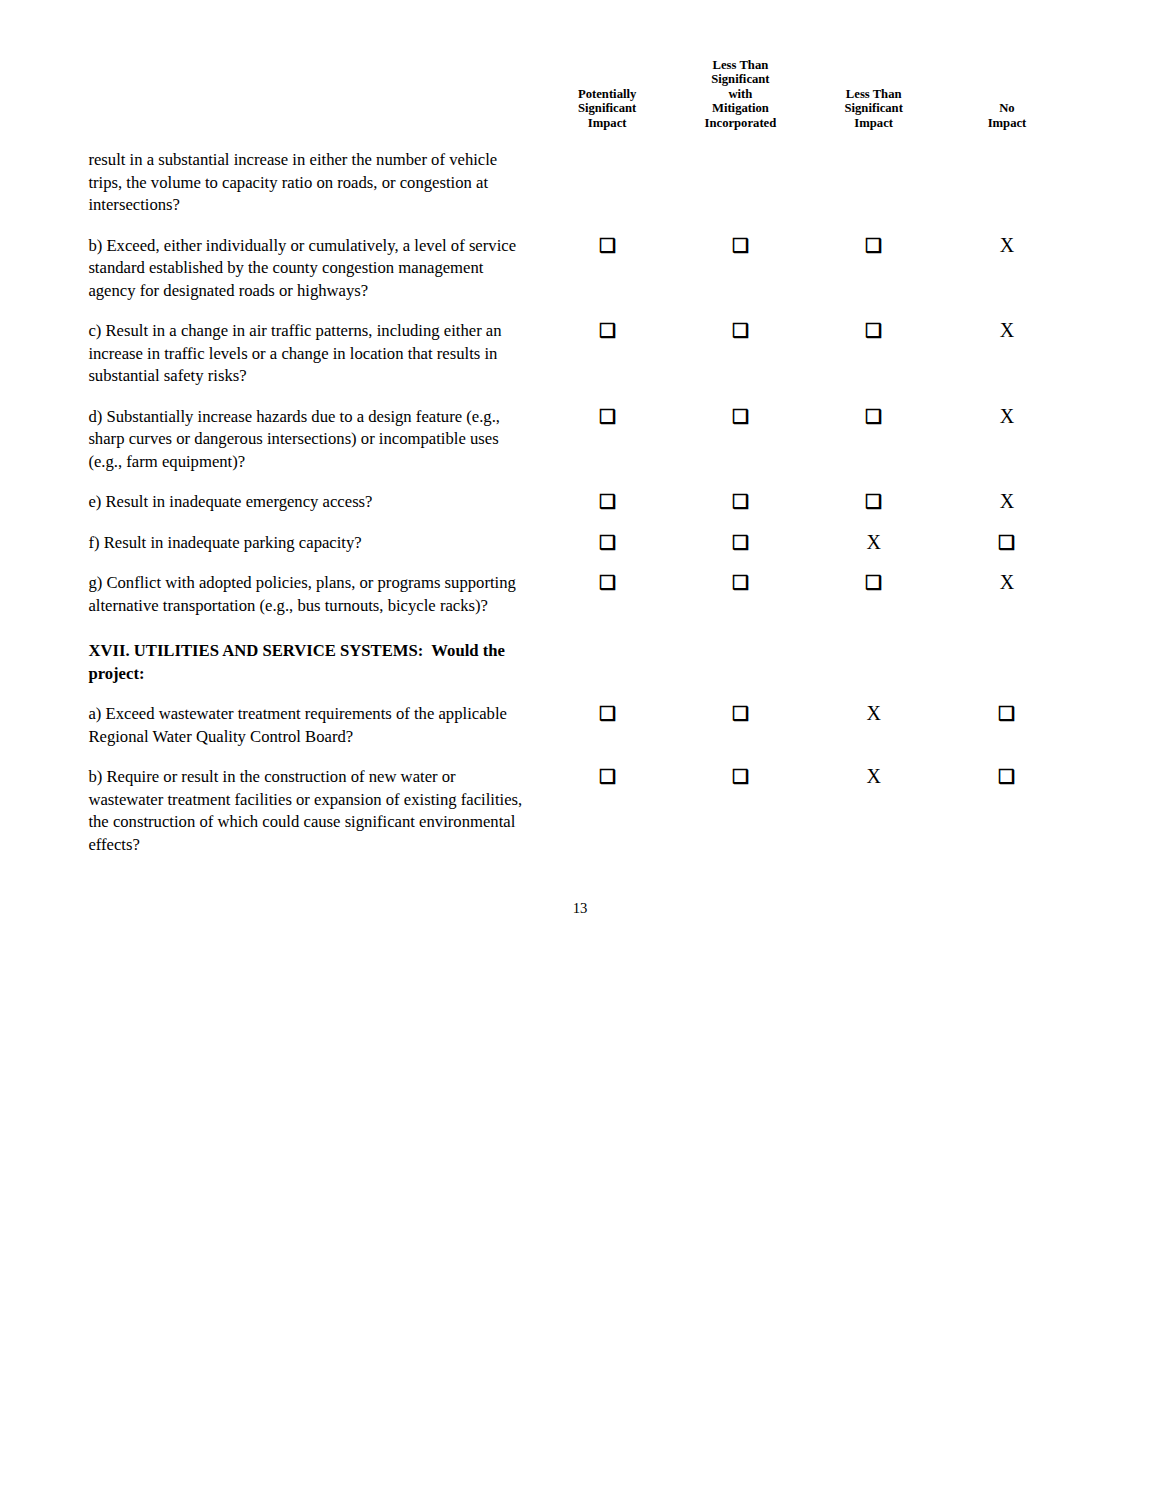| | Potentially Significant Impact | Less Than Significant with Mitigation Incorporated | Less Than Significant Impact | No Impact |
| --- | --- | --- | --- | --- |
| result in a substantial increase in either the number of vehicle trips, the volume to capacity ratio on roads, or congestion at intersections? | | | | |
| b) Exceed, either individually or cumulatively, a level of service standard established by the county congestion management agency for designated roads or highways? | ❑ | ❑ | ❑ | X |
| c) Result in a change in air traffic patterns, including either an increase in traffic levels or a change in location that results in substantial safety risks? | ❑ | ❑ | ❑ | X |
| d) Substantially increase hazards due to a design feature (e.g., sharp curves or dangerous intersections) or incompatible uses (e.g., farm equipment)? | ❑ | ❑ | ❑ | X |
| e) Result in inadequate emergency access? | ❑ | ❑ | ❑ | X |
| f) Result in inadequate parking capacity? | ❑ | ❑ | X | ❑ |
| g) Conflict with adopted policies, plans, or programs supporting alternative transportation (e.g., bus turnouts, bicycle racks)? | ❑ | ❑ | ❑ | X |
| XVII. UTILITIES AND SERVICE SYSTEMS: Would the project: | | | | |
| a) Exceed wastewater treatment requirements of the applicable Regional Water Quality Control Board? | ❑ | ❑ | X | ❑ |
| b) Require or result in the construction of new water or wastewater treatment facilities or expansion of existing facilities, the construction of which could cause significant environmental effects? | ❑ | ❑ | X | ❑ |
13